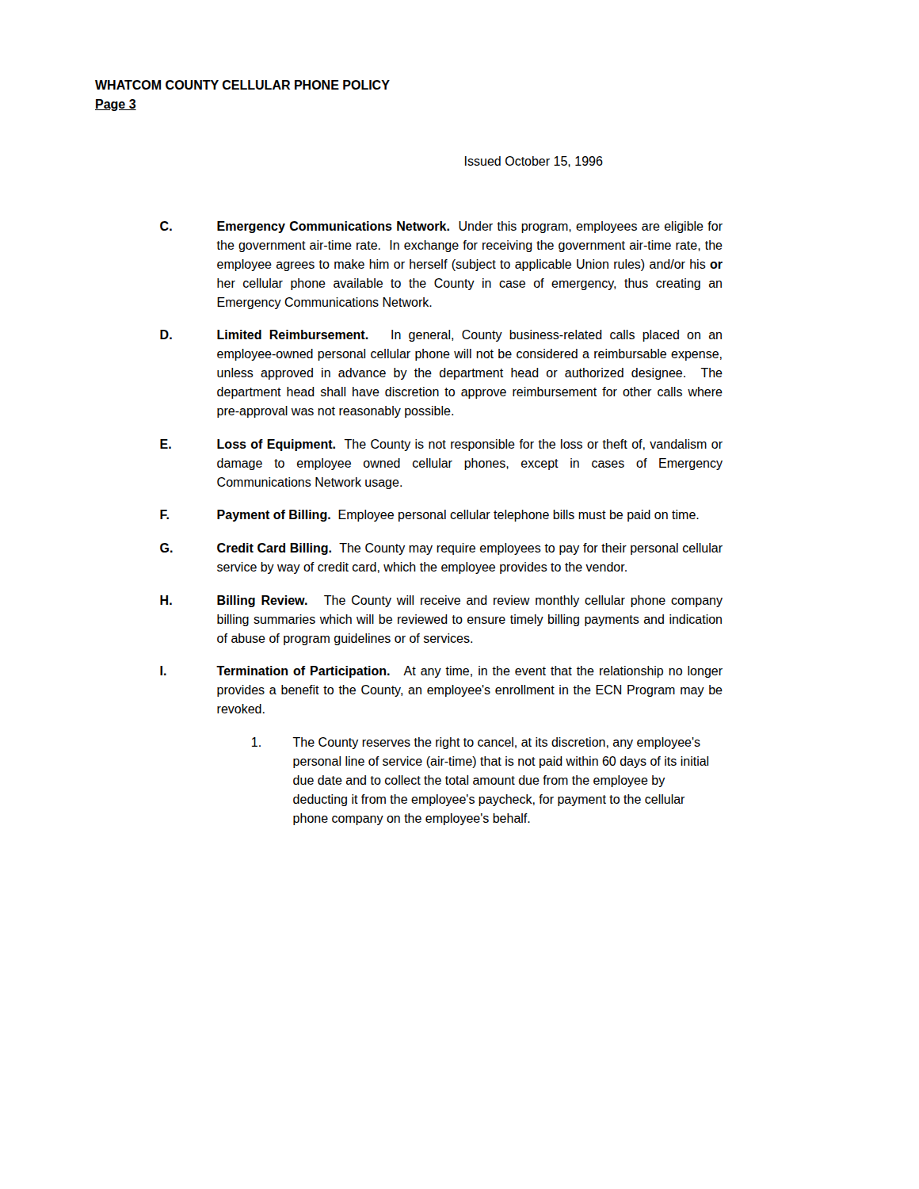WHATCOM COUNTY CELLULAR PHONE POLICY
Page 3
Issued October 15, 1996
C. Emergency Communications Network. Under this program, employees are eligible for the government air-time rate. In exchange for receiving the government air-time rate, the employee agrees to make him or herself (subject to applicable Union rules) and/or his or her cellular phone available to the County in case of emergency, thus creating an Emergency Communications Network.
D. Limited Reimbursement. In general, County business-related calls placed on an employee-owned personal cellular phone will not be considered a reimbursable expense, unless approved in advance by the department head or authorized designee. The department head shall have discretion to approve reimbursement for other calls where pre-approval was not reasonably possible.
E. Loss of Equipment. The County is not responsible for the loss or theft of, vandalism or damage to employee owned cellular phones, except in cases of Emergency Communications Network usage.
F. Payment of Billing. Employee personal cellular telephone bills must be paid on time.
G. Credit Card Billing. The County may require employees to pay for their personal cellular service by way of credit card, which the employee provides to the vendor.
H. Billing Review. The County will receive and review monthly cellular phone company billing summaries which will be reviewed to ensure timely billing payments and indication of abuse of program guidelines or of services.
I. Termination of Participation. At any time, in the event that the relationship no longer provides a benefit to the County, an employee's enrollment in the ECN Program may be revoked.
1. The County reserves the right to cancel, at its discretion, any employee's personal line of service (air-time) that is not paid within 60 days of its initial due date and to collect the total amount due from the employee by deducting it from the employee's paycheck, for payment to the cellular phone company on the employee's behalf.